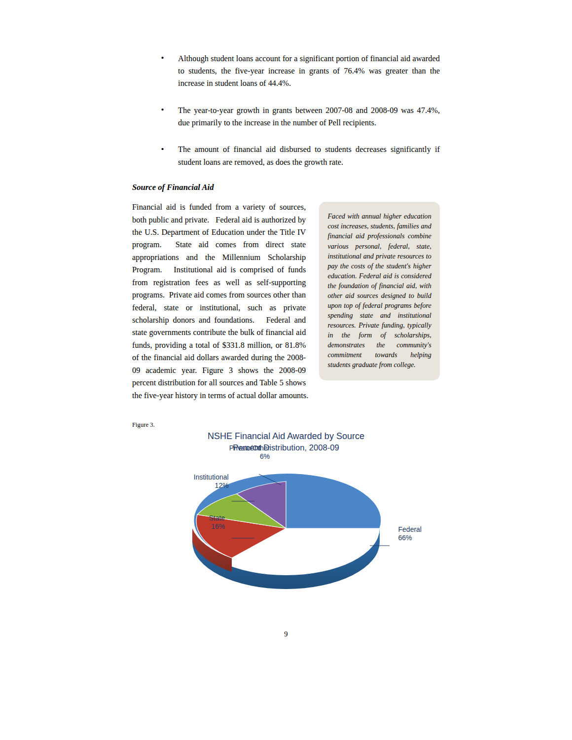Although student loans account for a significant portion of financial aid awarded to students, the five-year increase in grants of 76.4% was greater than the increase in student loans of 44.4%.
The year-to-year growth in grants between 2007-08 and 2008-09 was 47.4%, due primarily to the increase in the number of Pell recipients.
The amount of financial aid disbursed to students decreases significantly if student loans are removed, as does the growth rate.
Source of Financial Aid
Faced with annual higher education cost increases, students, families and financial aid professionals combine various personal, federal, state, institutional and private resources to pay the costs of the student's higher education. Federal aid is considered the foundation of financial aid, with other aid sources designed to build upon top of federal programs before spending state and institutional resources. Private funding, typically in the form of scholarships, demonstrates the community's commitment towards helping students graduate from college.
Financial aid is funded from a variety of sources, both public and private. Federal aid is authorized by the U.S. Department of Education under the Title IV program. State aid comes from direct state appropriations and the Millennium Scholarship Program. Institutional aid is comprised of funds from registration fees as well as self-supporting programs. Private aid comes from sources other than federal, state or institutional, such as private scholarship donors and foundations. Federal and state governments contribute the bulk of financial aid funds, providing a total of $331.8 million, or 81.8% of the financial aid dollars awarded during the 2008-09 academic year. Figure 3 shows the 2008-09 percent distribution for all sources and Table 5 shows the five-year history in terms of actual dollar amounts.
Figure 3.
NSHE Financial Aid Awarded by Source
Percent Distribution, 2008-09
Private/Other
6%
Institutional
12%
State
16%
Federal
66%
9